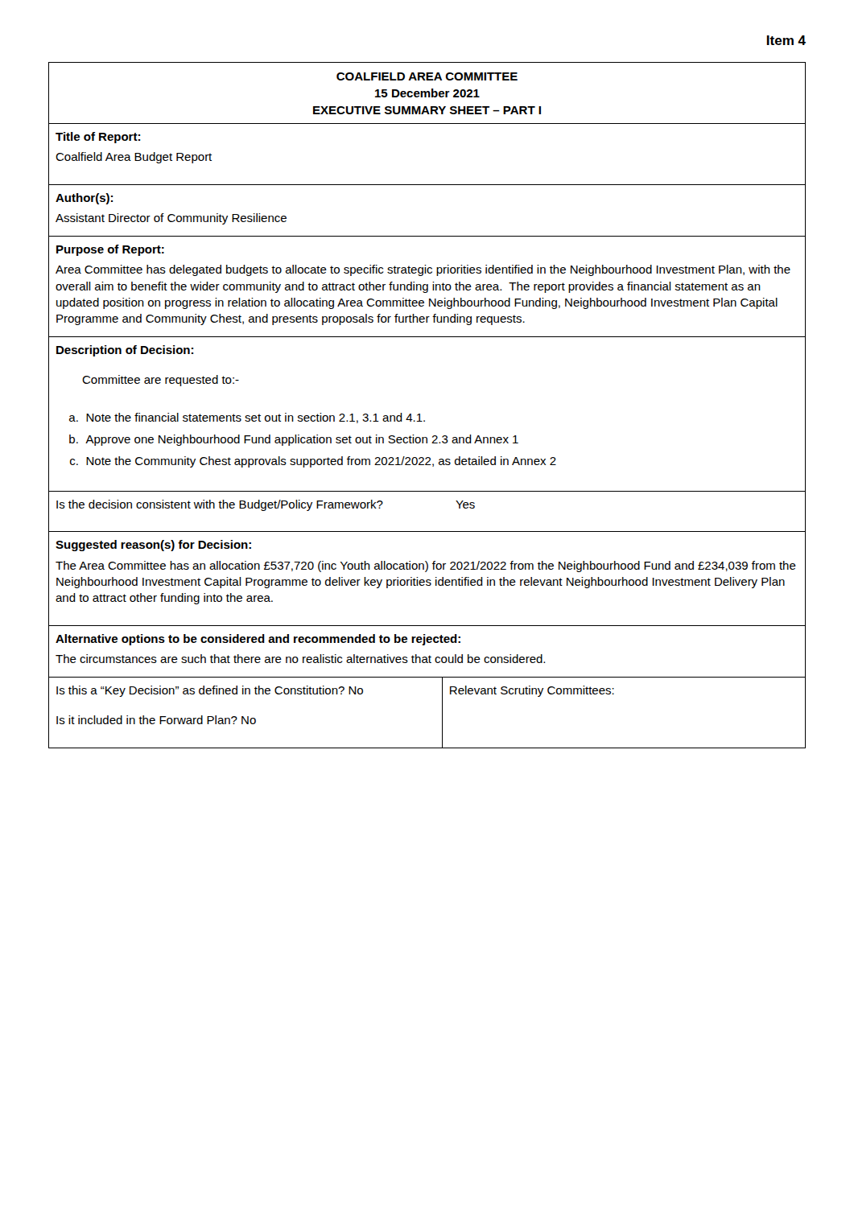Item 4
| COALFIELD AREA COMMITTEE 15 December 2021 EXECUTIVE SUMMARY SHEET – PART I |
| Title of Report: Coalfield Area Budget Report |
| Author(s): Assistant Director of Community Resilience |
| Purpose of Report: Area Committee has delegated budgets to allocate to specific strategic priorities identified in the Neighbourhood Investment Plan, with the overall aim to benefit the wider community and to attract other funding into the area. The report provides a financial statement as an updated position on progress in relation to allocating Area Committee Neighbourhood Funding, Neighbourhood Investment Plan Capital Programme and Community Chest, and presents proposals for further funding requests. |
| Description of Decision: Committee are requested to:- Note the financial statements set out in section 2.1, 3.1 and 4.1. Approve one Neighbourhood Fund application set out in Section 2.3 and Annex 1 Note the Community Chest approvals supported from 2021/2022, as detailed in Annex 2 |
| Is the decision consistent with the Budget/Policy Framework? Yes |
| Suggested reason(s) for Decision: The Area Committee has an allocation £537,720 (inc Youth allocation) for 2021/2022 from the Neighbourhood Fund and £234,039 from the Neighbourhood Investment Capital Programme to deliver key priorities identified in the relevant Neighbourhood Investment Delivery Plan and to attract other funding into the area. |
| Alternative options to be considered and recommended to be rejected: The circumstances are such that there are no realistic alternatives that could be considered. |
| Is this a “Key Decision” as defined in the Constitution? No Is it included in the Forward Plan? No | Relevant Scrutiny Committees: |